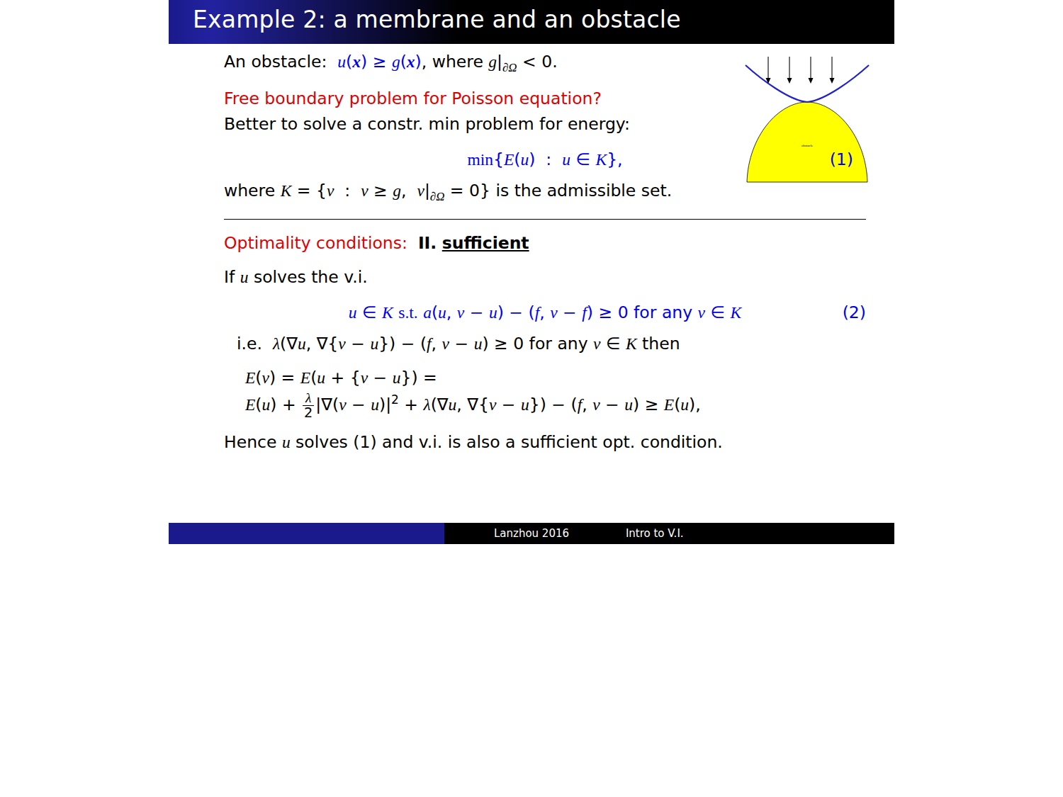Example 2: a membrane and an obstacle
obstacle
An obstacle: u(x) ≥ g(x), where g|∂Ω < 0.
Free boundary problem for Poisson equation?
Better to solve a constr. min problem for energy:
min{E(u) : u ∈ K}, (1)
where K = {v : v ≥ g, v|∂Ω = 0} is the admissible set.
Optimality conditions: II. sufficient
If u solves the v.i.
u ∈ K s.t. a(u, v − u) − (f, v − f) ≥ 0 for any v ∈ K (2)
i.e. λ(∇u, ∇{v − u}) − (f, v − u) ≥ 0 for any v ∈ K then
E(v) = E(u + {v − u}) =
E(u) + λ 2|∇(v − u)|2 + λ(∇u, ∇{v − u}) − (f, v − u) ≥ E(u),
Hence u solves (1) and v.i. is also a sufficient opt. condition.
Lanzhou 2016
Intro to V.I.